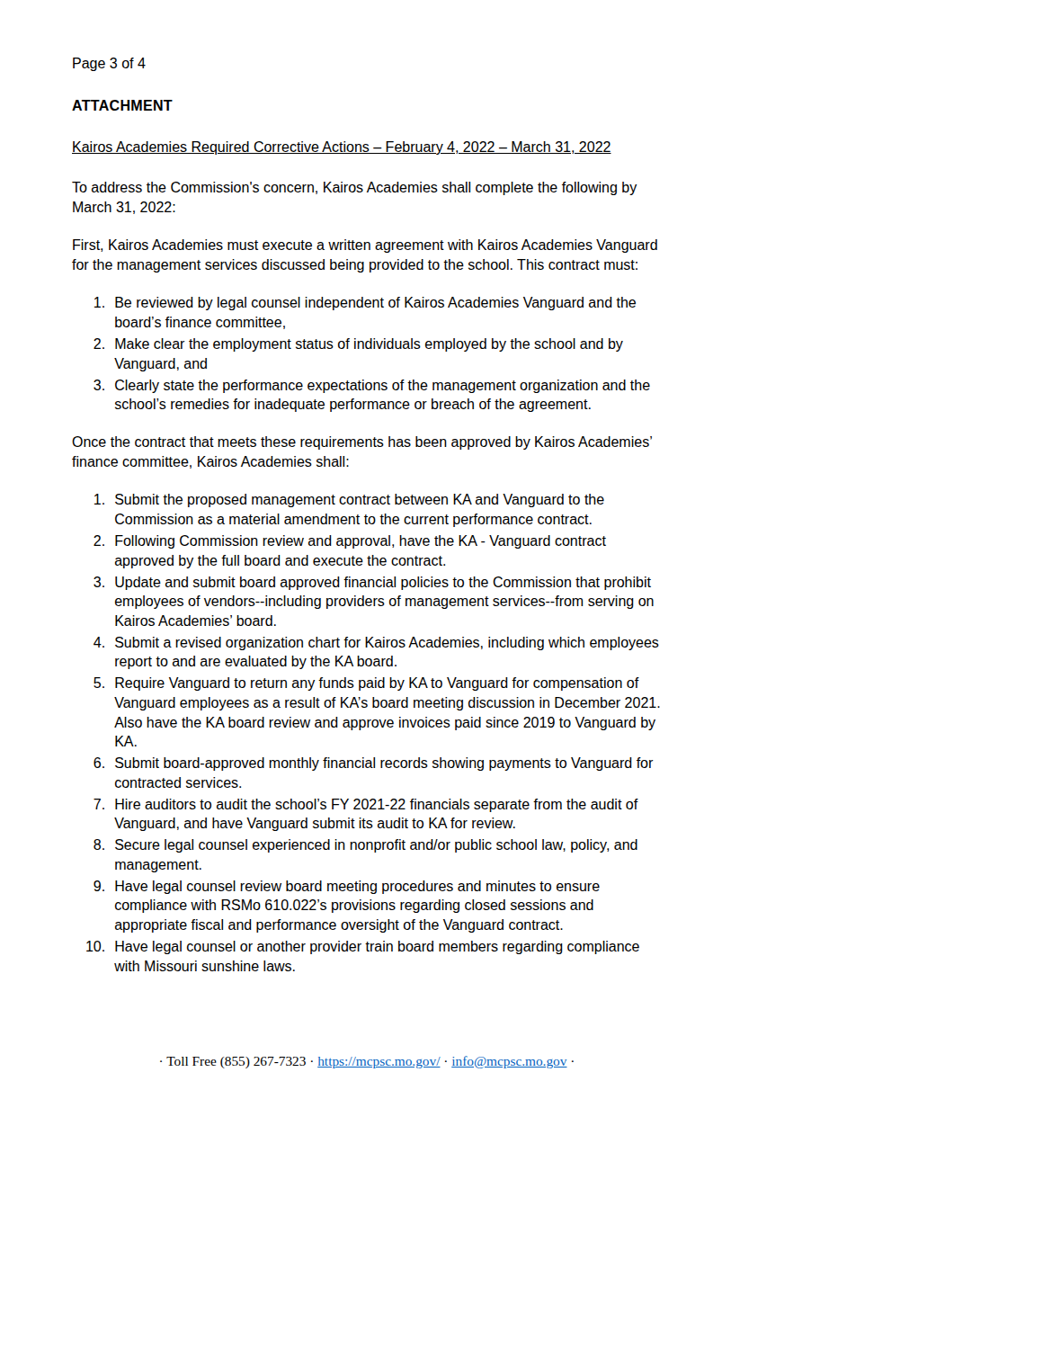Page 3 of 4
ATTACHMENT
Kairos Academies Required Corrective Actions – February 4, 2022 – March 31, 2022
To address the Commission's concern, Kairos Academies shall complete the following by March 31, 2022:
First, Kairos Academies must execute a written agreement with Kairos Academies Vanguard for the management services discussed being provided to the school. This contract must:
Be reviewed by legal counsel independent of Kairos Academies Vanguard and the board’s finance committee,
Make clear the employment status of individuals employed by the school and by Vanguard, and
Clearly state the performance expectations of the management organization and the school’s remedies for inadequate performance or breach of the agreement.
Once the contract that meets these requirements has been approved by Kairos Academies’ finance committee, Kairos Academies shall:
Submit the proposed management contract between KA and Vanguard to the Commission as a material amendment to the current performance contract.
Following Commission review and approval, have the KA - Vanguard contract approved by the full board and execute the contract.
Update and submit board approved financial policies to the Commission that prohibit employees of vendors--including providers of management services--from serving on Kairos Academies’ board.
Submit a revised organization chart for Kairos Academies, including which employees report to and are evaluated by the KA board.
Require Vanguard to return any funds paid by KA to Vanguard for compensation of Vanguard employees as a result of KA’s board meeting discussion in December 2021. Also have the KA board review and approve invoices paid since 2019 to Vanguard by KA.
Submit board-approved monthly financial records showing payments to Vanguard for contracted services.
Hire auditors to audit the school’s FY 2021-22 financials separate from the audit of Vanguard, and have Vanguard submit its audit to KA for review.
Secure legal counsel experienced in nonprofit and/or public school law, policy, and management.
Have legal counsel review board meeting procedures and minutes to ensure compliance with RSMo 610.022’s provisions regarding closed sessions and appropriate fiscal and performance oversight of the Vanguard contract.
Have legal counsel or another provider train board members regarding compliance with Missouri sunshine laws.
· Toll Free (855) 267‑7323 · https://mcpsc.mo.gov/ · info@mcpsc.mo.gov ·